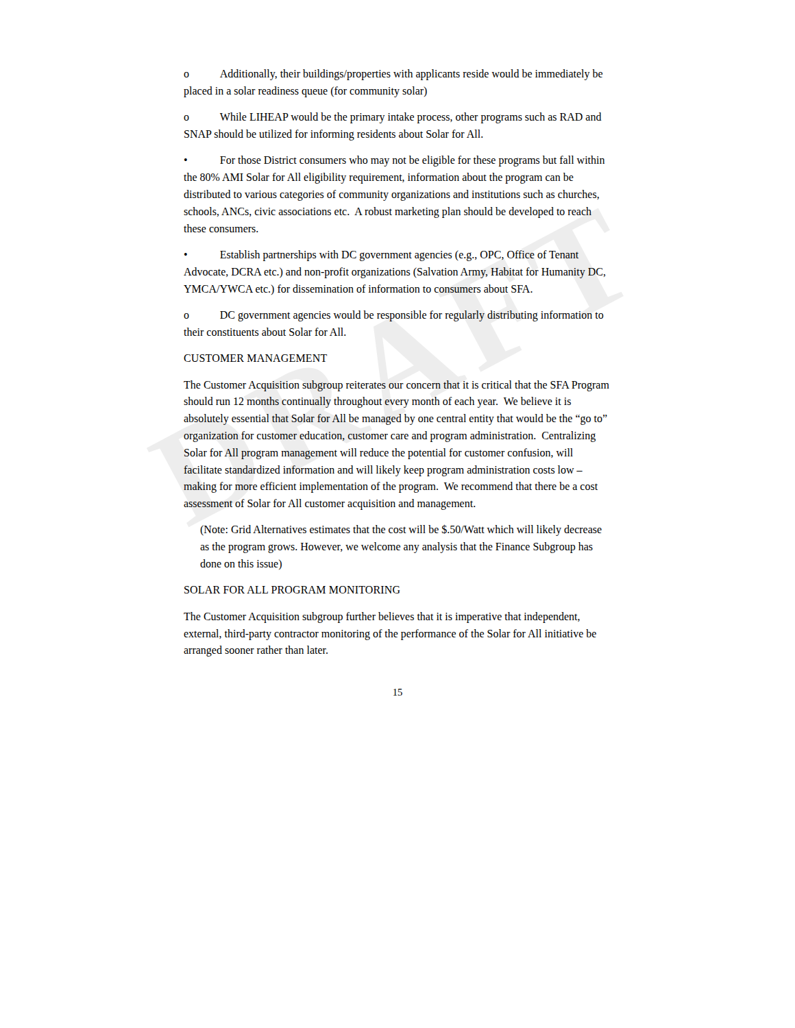DRAFT
o Additionally, their buildings/properties with applicants reside would be immediately be placed in a solar readiness queue (for community solar)
o While LIHEAP would be the primary intake process, other programs such as RAD and SNAP should be utilized for informing residents about Solar for All.
•For those District consumers who may not be eligible for these programs but fall within the 80% AMI Solar for All eligibility requirement, information about the program can be distributed to various categories of community organizations and institutions such as churches, schools, ANCs, civic associations etc. A robust marketing plan should be developed to reach these consumers.
•Establish partnerships with DC government agencies (e.g., OPC, Office of Tenant Advocate, DCRA etc.) and non-profit organizations (Salvation Army, Habitat for Humanity DC, YMCA/YWCA etc.) for dissemination of information to consumers about SFA.
o DC government agencies would be responsible for regularly distributing information to their constituents about Solar for All.
CUSTOMER MANAGEMENT
The Customer Acquisition subgroup reiterates our concern that it is critical that the SFA Program should run 12 months continually throughout every month of each year. We believe it is absolutely essential that Solar for All be managed by one central entity that would be the “go to” organization for customer education, customer care and program administration. Centralizing Solar for All program management will reduce the potential for customer confusion, will facilitate standardized information and will likely keep program administration costs low – making for more efficient implementation of the program. We recommend that there be a cost assessment of Solar for All customer acquisition and management.
(Note: Grid Alternatives estimates that the cost will be $.50/Watt which will likely decrease as the program grows. However, we welcome any analysis that the Finance Subgroup has done on this issue)
SOLAR FOR ALL PROGRAM MONITORING
The Customer Acquisition subgroup further believes that it is imperative that independent, external, third-party contractor monitoring of the performance of the Solar for All initiative be arranged sooner rather than later.
15